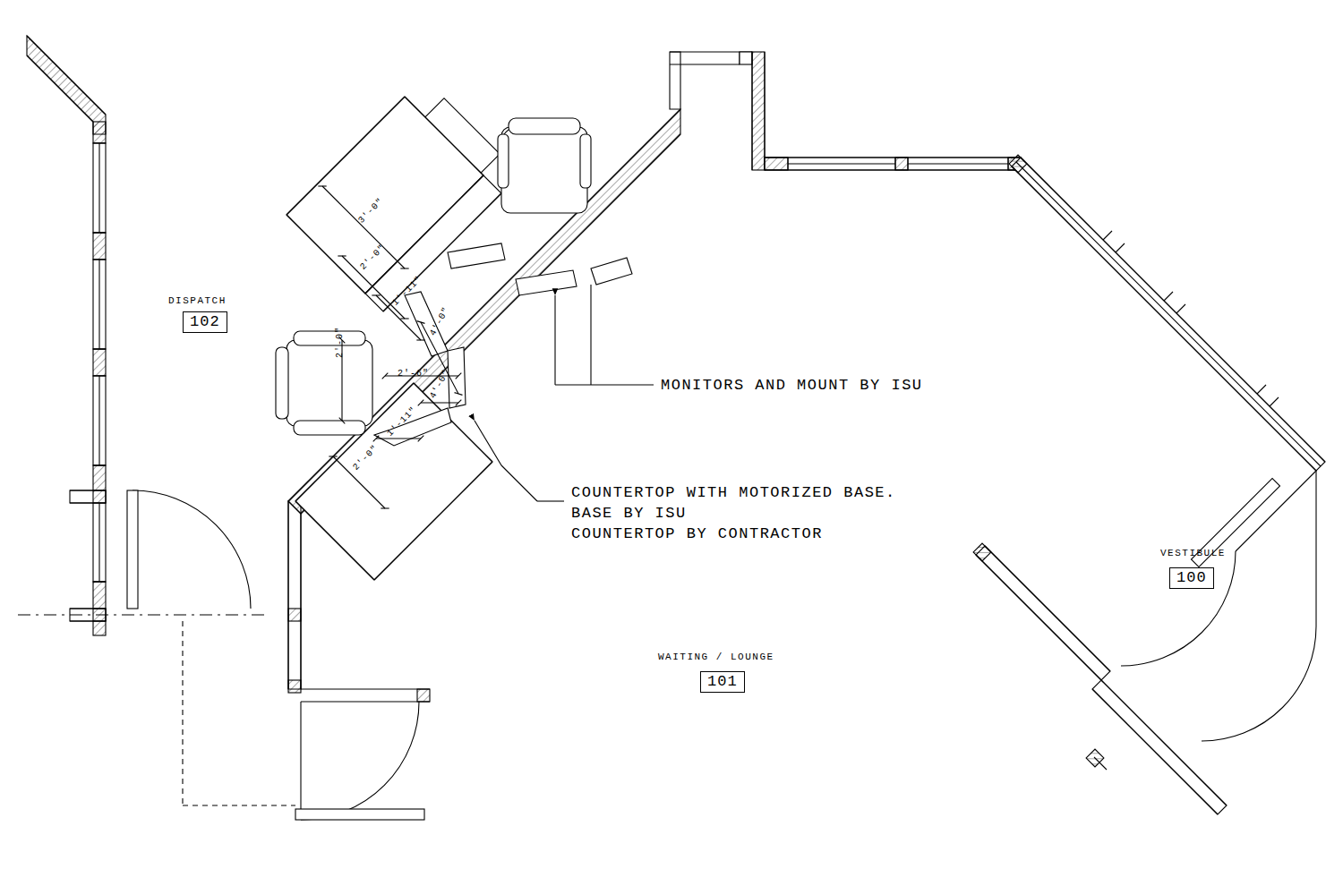DISPATCH
102
WAITING / LOUNGE
101
VESTIBULE
100
MONITORS AND MOUNT BY ISU
COUNTERTOP WITH MOTORIZED BASE.
BASE BY ISU
COUNTERTOP BY CONTRACTOR
3'-0"
2'-0"
1'-11"
4'-0"
2'-6"
2'-0"
4'-0"
1'-11"
2'-0"